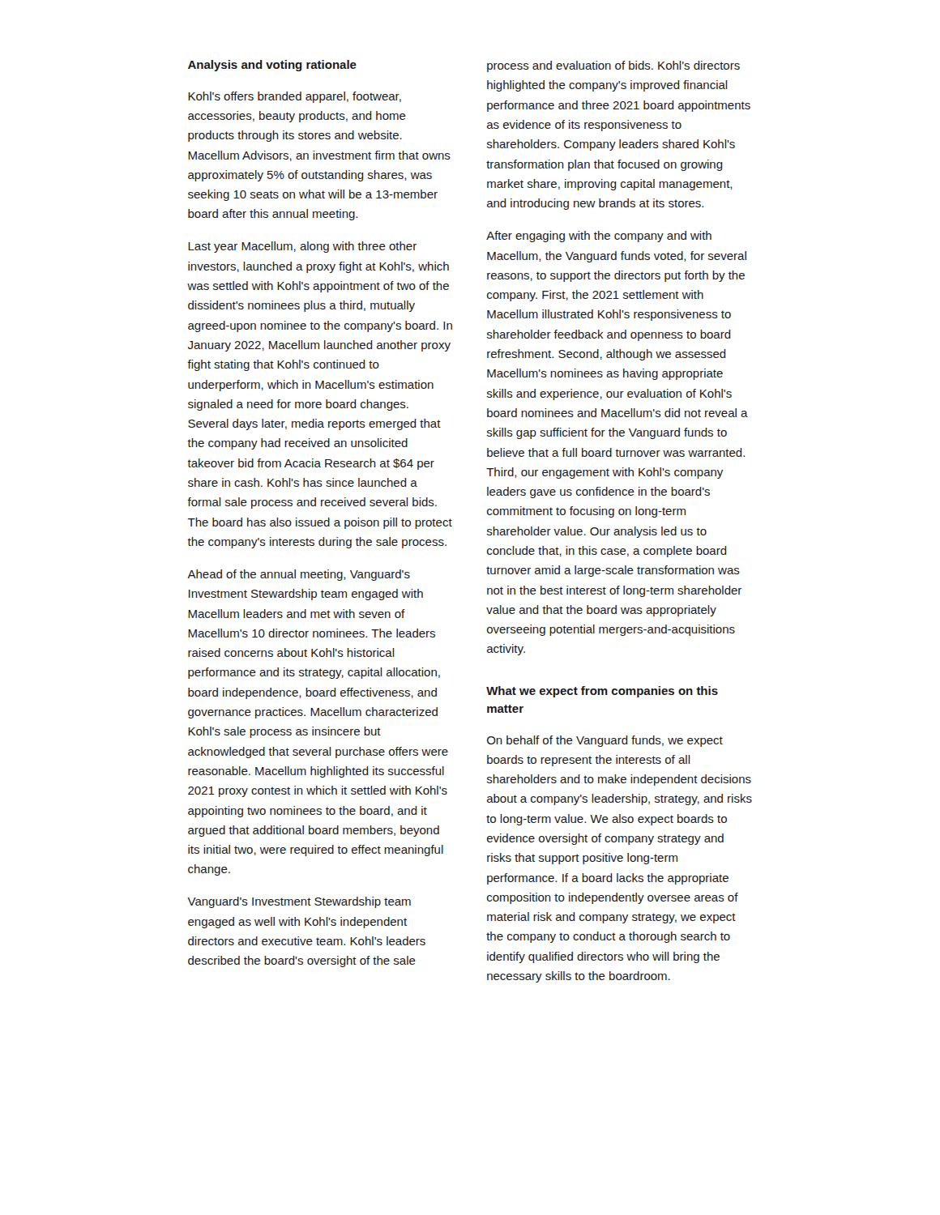Analysis and voting rationale
Kohl's offers branded apparel, footwear, accessories, beauty products, and home products through its stores and website. Macellum Advisors, an investment firm that owns approximately 5% of outstanding shares, was seeking 10 seats on what will be a 13-member board after this annual meeting.
Last year Macellum, along with three other investors, launched a proxy fight at Kohl's, which was settled with Kohl's appointment of two of the dissident's nominees plus a third, mutually agreed-upon nominee to the company's board. In January 2022, Macellum launched another proxy fight stating that Kohl's continued to underperform, which in Macellum's estimation signaled a need for more board changes. Several days later, media reports emerged that the company had received an unsolicited takeover bid from Acacia Research at $64 per share in cash. Kohl's has since launched a formal sale process and received several bids. The board has also issued a poison pill to protect the company's interests during the sale process.
Ahead of the annual meeting, Vanguard's Investment Stewardship team engaged with Macellum leaders and met with seven of Macellum's 10 director nominees. The leaders raised concerns about Kohl's historical performance and its strategy, capital allocation, board independence, board effectiveness, and governance practices. Macellum characterized Kohl's sale process as insincere but acknowledged that several purchase offers were reasonable. Macellum highlighted its successful 2021 proxy contest in which it settled with Kohl's appointing two nominees to the board, and it argued that additional board members, beyond its initial two, were required to effect meaningful change.
Vanguard's Investment Stewardship team engaged as well with Kohl's independent directors and executive team. Kohl's leaders described the board's oversight of the sale process and evaluation of bids. Kohl's directors highlighted the company's improved financial performance and three 2021 board appointments as evidence of its responsiveness to shareholders. Company leaders shared Kohl's transformation plan that focused on growing market share, improving capital management, and introducing new brands at its stores.
After engaging with the company and with Macellum, the Vanguard funds voted, for several reasons, to support the directors put forth by the company. First, the 2021 settlement with Macellum illustrated Kohl's responsiveness to shareholder feedback and openness to board refreshment. Second, although we assessed Macellum's nominees as having appropriate skills and experience, our evaluation of Kohl's board nominees and Macellum's did not reveal a skills gap sufficient for the Vanguard funds to believe that a full board turnover was warranted. Third, our engagement with Kohl's company leaders gave us confidence in the board's commitment to focusing on long-term shareholder value. Our analysis led us to conclude that, in this case, a complete board turnover amid a large-scale transformation was not in the best interest of long-term shareholder value and that the board was appropriately overseeing potential mergers-and-acquisitions activity.
What we expect from companies on this matter
On behalf of the Vanguard funds, we expect boards to represent the interests of all shareholders and to make independent decisions about a company's leadership, strategy, and risks to long-term value. We also expect boards to evidence oversight of company strategy and risks that support positive long-term performance. If a board lacks the appropriate composition to independently oversee areas of material risk and company strategy, we expect the company to conduct a thorough search to identify qualified directors who will bring the necessary skills to the boardroom.